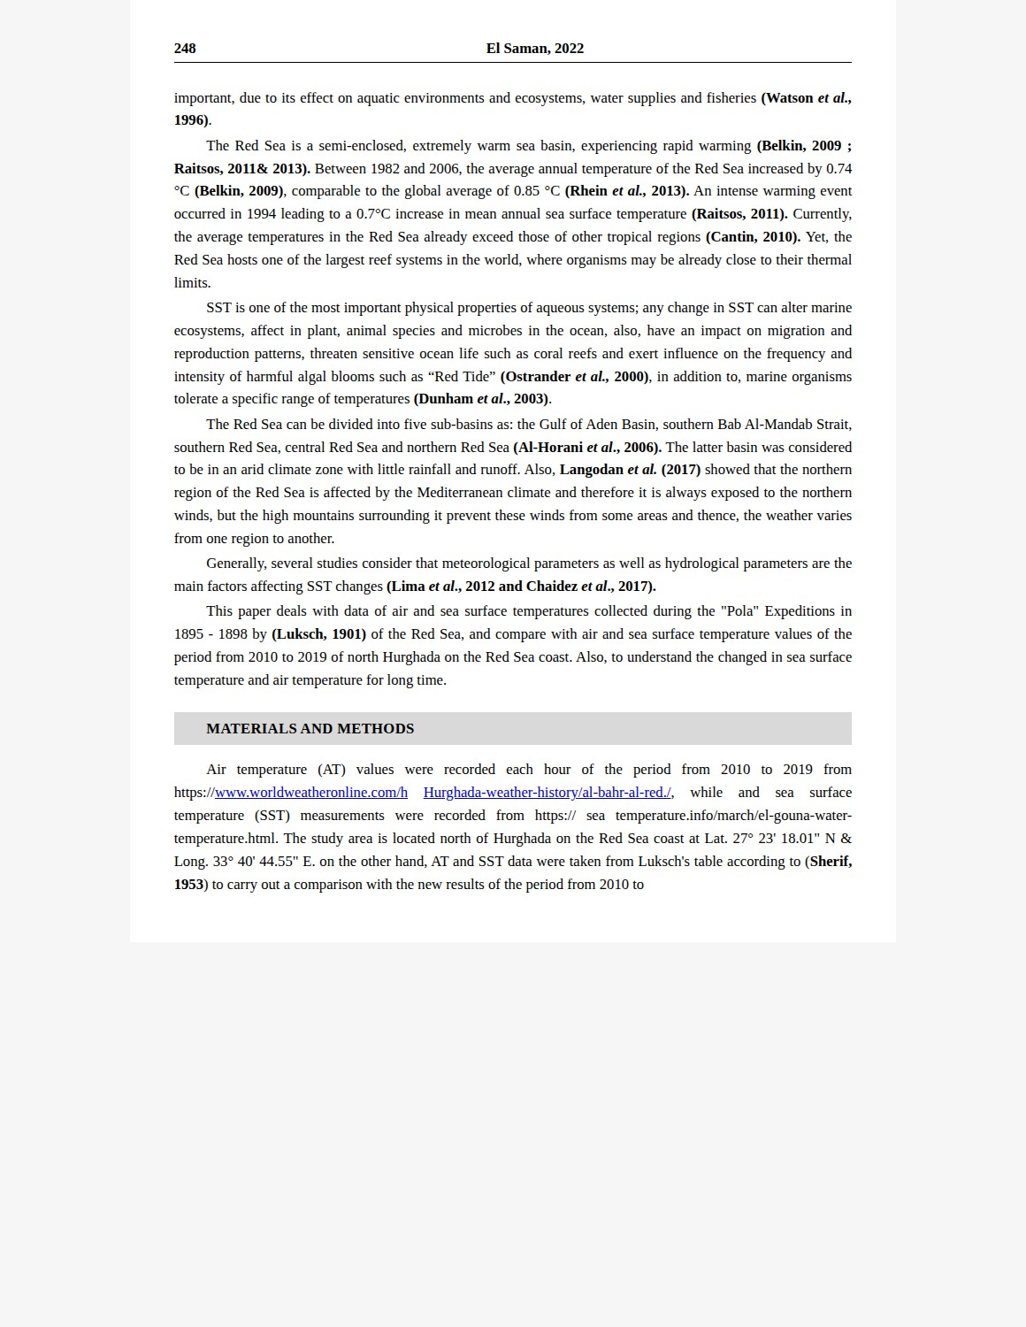248 El Saman, 2022
important, due to its effect on aquatic environments and ecosystems, water supplies and fisheries (Watson et al., 1996).
The Red Sea is a semi-enclosed, extremely warm sea basin, experiencing rapid warming (Belkin, 2009 ; Raitsos, 2011& 2013). Between 1982 and 2006, the average annual temperature of the Red Sea increased by 0.74 °C (Belkin, 2009), comparable to the global average of 0.85 °C (Rhein et al., 2013). An intense warming event occurred in 1994 leading to a 0.7°C increase in mean annual sea surface temperature (Raitsos, 2011). Currently, the average temperatures in the Red Sea already exceed those of other tropical regions (Cantin, 2010). Yet, the Red Sea hosts one of the largest reef systems in the world, where organisms may be already close to their thermal limits.
SST is one of the most important physical properties of aqueous systems; any change in SST can alter marine ecosystems, affect in plant, animal species and microbes in the ocean, also, have an impact on migration and reproduction patterns, threaten sensitive ocean life such as coral reefs and exert influence on the frequency and intensity of harmful algal blooms such as “Red Tide” (Ostrander et al., 2000), in addition to, marine organisms tolerate a specific range of temperatures (Dunham et al., 2003).
The Red Sea can be divided into five sub-basins as: the Gulf of Aden Basin, southern Bab Al-Mandab Strait, southern Red Sea, central Red Sea and northern Red Sea (Al-Horani et al., 2006). The latter basin was considered to be in an arid climate zone with little rainfall and runoff. Also, Langodan et al. (2017) showed that the northern region of the Red Sea is affected by the Mediterranean climate and therefore it is always exposed to the northern winds, but the high mountains surrounding it prevent these winds from some areas and thence, the weather varies from one region to another.
Generally, several studies consider that meteorological parameters as well as hydrological parameters are the main factors affecting SST changes (Lima et al., 2012 and Chaidez et al., 2017).
This paper deals with data of air and sea surface temperatures collected during the "Pola" Expeditions in 1895 - 1898 by (Luksch, 1901) of the Red Sea, and compare with air and sea surface temperature values of the period from 2010 to 2019 of north Hurghada on the Red Sea coast. Also, to understand the changed in sea surface temperature and air temperature for long time.
Materials and Methods
Air temperature (AT) values were recorded each hour of the period from 2010 to 2019 from https://www.worldweatheronline.com/h Hurghada-weather-history/al-bahr-al-red./, while and sea surface temperature (SST) measurements were recorded from https:// sea temperature.info/march/el-gouna-water-temperature.html. The study area is located north of Hurghada on the Red Sea coast at Lat. 27° 23' 18.01" N & Long. 33° 40' 44.55" E. on the other hand, AT and SST data were taken from Luksch's table according to (Sherif, 1953) to carry out a comparison with the new results of the period from 2010 to